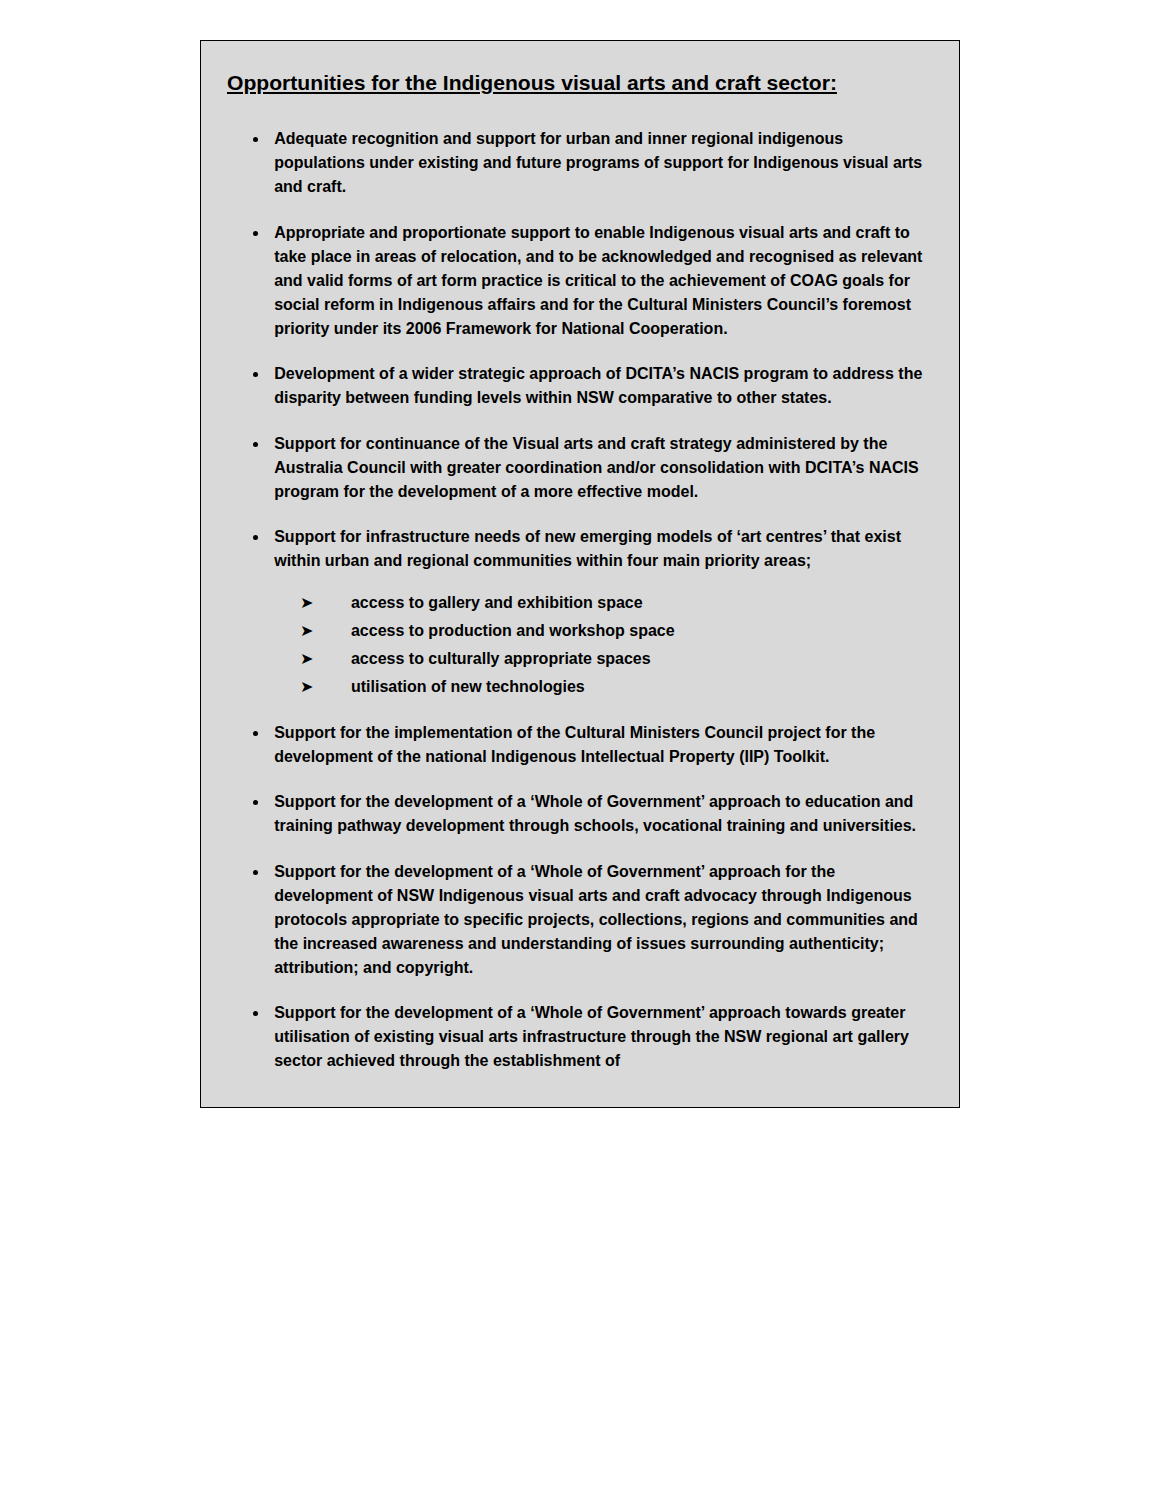Opportunities for the Indigenous visual arts and craft sector:
Adequate recognition and support for urban and inner regional indigenous populations under existing and future programs of support for Indigenous visual arts and craft.
Appropriate and proportionate support to enable Indigenous visual arts and craft to take place in areas of relocation, and to be acknowledged and recognised as relevant and valid forms of art form practice is critical to the achievement of COAG goals for social reform in Indigenous affairs and for the Cultural Ministers Council’s foremost priority under its 2006 Framework for National Cooperation.
Development of a wider strategic approach of DCITA’s NACIS program to address the disparity between funding levels within NSW comparative to other states.
Support for continuance of the Visual arts and craft strategy administered by the Australia Council with greater coordination and/or consolidation with DCITA’s NACIS program for the development of a more effective model.
Support for infrastructure needs of new emerging models of ‘art centres’ that exist within urban and regional communities within four main priority areas;
access to gallery and exhibition space
access to production and workshop space
access to culturally appropriate spaces
utilisation of new technologies
Support for the implementation of the Cultural Ministers Council project for the development of the national Indigenous Intellectual Property (IIP) Toolkit.
Support for the development of a ‘Whole of Government’ approach to education and training pathway development through schools, vocational training and universities.
Support for the development of a ‘Whole of Government’ approach for the development of NSW Indigenous visual arts and craft advocacy through Indigenous protocols appropriate to specific projects, collections, regions and communities and the increased awareness and understanding of issues surrounding authenticity; attribution; and copyright.
Support for the development of a ‘Whole of Government’ approach towards greater utilisation of existing visual arts infrastructure through the NSW regional art gallery sector achieved through the establishment of